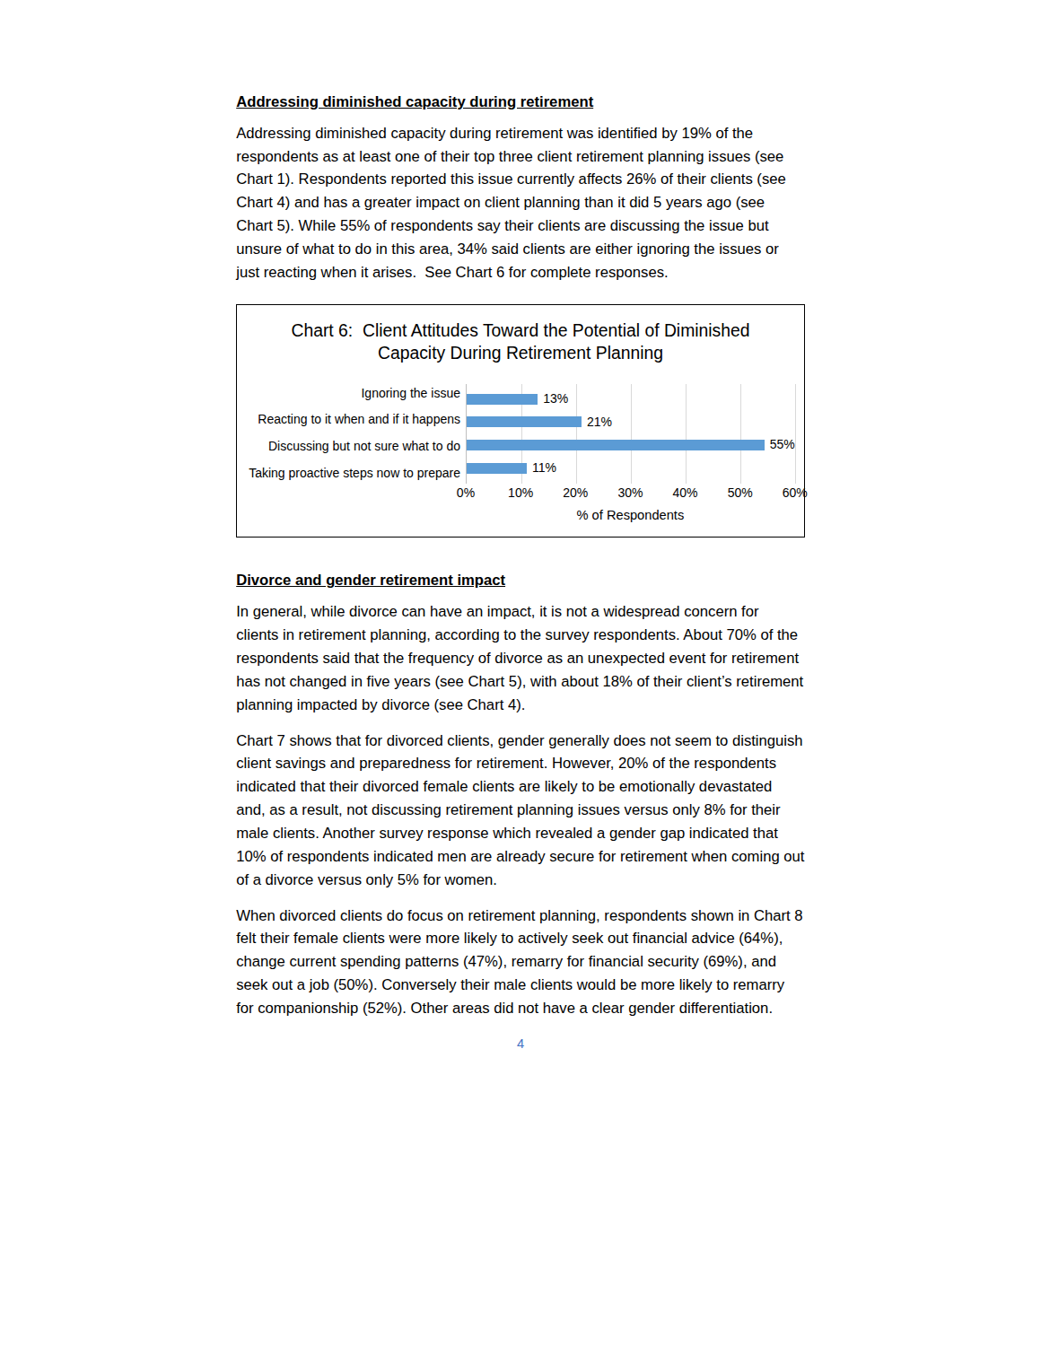Addressing diminished capacity during retirement
Addressing diminished capacity during retirement was identified by 19% of the respondents as at least one of their top three client retirement planning issues (see Chart 1). Respondents reported this issue currently affects 26% of their clients (see Chart 4) and has a greater impact on client planning than it did 5 years ago (see Chart 5). While 55% of respondents say their clients are discussing the issue but unsure of what to do in this area, 34% said clients are either ignoring the issues or just reacting when it arises. See Chart 6 for complete responses.
Chart 6: Client Attitudes Toward the Potential of Diminished
Capacity During Retirement Planning
Ignoring the issue
Reacting to it when and if it happens
Discussing but not sure what to do
Taking proactive steps now to prepare
13%
21%
55%
11%
0% 10% 20% 30% 40% 50% 60%
% of Respondents
Divorce and gender retirement impact
In general, while divorce can have an impact, it is not a widespread concern for clients in retirement planning, according to the survey respondents. About 70% of the respondents said that the frequency of divorce as an unexpected event for retirement has not changed in five years (see Chart 5), with about 18% of their client’s retirement planning impacted by divorce (see Chart 4).
Chart 7 shows that for divorced clients, gender generally does not seem to distinguish client savings and preparedness for retirement. However, 20% of the respondents indicated that their divorced female clients are likely to be emotionally devastated and, as a result, not discussing retirement planning issues versus only 8% for their male clients. Another survey response which revealed a gender gap indicated that 10% of respondents indicated men are already secure for retirement when coming out of a divorce versus only 5% for women.
When divorced clients do focus on retirement planning, respondents shown in Chart 8 felt their female clients were more likely to actively seek out financial advice (64%), change current spending patterns (47%), remarry for financial security (69%), and seek out a job (50%). Conversely their male clients would be more likely to remarry for companionship (52%). Other areas did not have a clear gender differentiation.
4